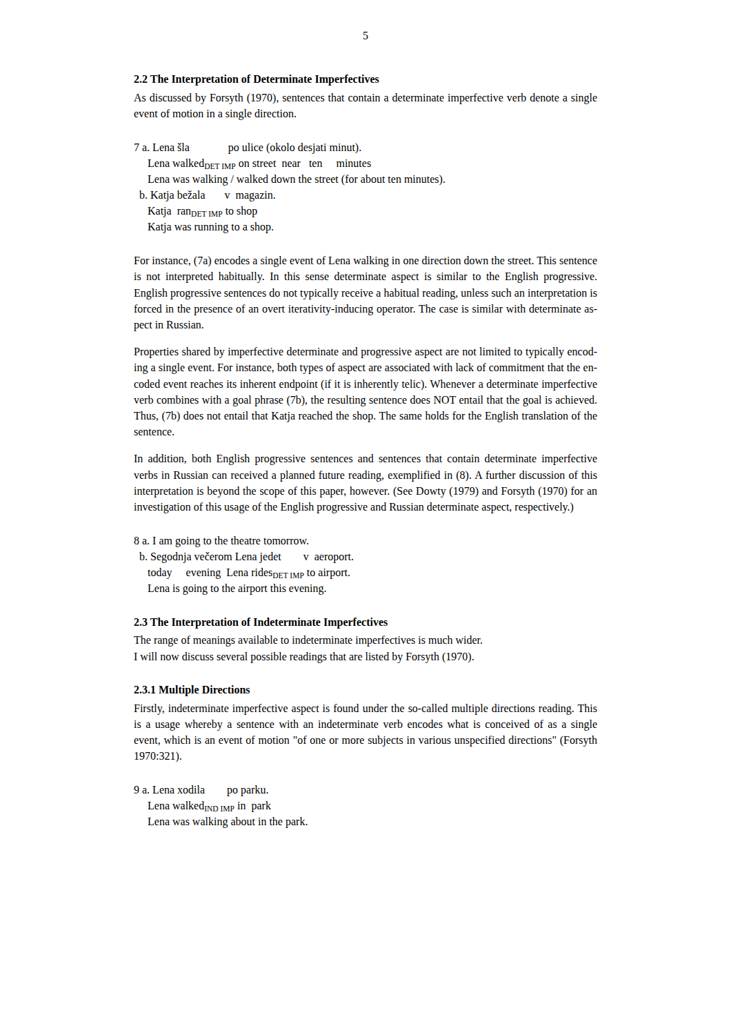5
2.2 The Interpretation of Determinate Imperfectives
As discussed by Forsyth (1970), sentences that contain a determinate imperfective verb denote a single event of motion in a single direction.
7 a. Lena šla po ulice (okolo desjati minut). Lena walkedDET IMP on street near ten minutes Lena was walking / walked down the street (for about ten minutes). b. Katja bežala v magazin. Katja ranDET IMP to shop Katja was running to a shop.
For instance, (7a) encodes a single event of Lena walking in one direction down the street. This sentence is not interpreted habitually. In this sense determinate aspect is similar to the English progressive. English progressive sentences do not typically receive a habitual reading, unless such an interpretation is forced in the presence of an overt iterativity-inducing operator. The case is similar with determinate aspect in Russian.
Properties shared by imperfective determinate and progressive aspect are not limited to typically encoding a single event. For instance, both types of aspect are associated with lack of commitment that the encoded event reaches its inherent endpoint (if it is inherently telic). Whenever a determinate imperfective verb combines with a goal phrase (7b), the resulting sentence does NOT entail that the goal is achieved. Thus, (7b) does not entail that Katja reached the shop. The same holds for the English translation of the sentence.
In addition, both English progressive sentences and sentences that contain determinate imperfective verbs in Russian can received a planned future reading, exemplified in (8). A further discussion of this interpretation is beyond the scope of this paper, however. (See Dowty (1979) and Forsyth (1970) for an investigation of this usage of the English progressive and Russian determinate aspect, respectively.)
8 a. I am going to the theatre tomorrow. b. Segodnja večerom Lena jedet v aeroport. today evening Lena ridesDET IMP to airport. Lena is going to the airport this evening.
2.3 The Interpretation of Indeterminate Imperfectives
The range of meanings available to indeterminate imperfectives is much wider.
I will now discuss several possible readings that are listed by Forsyth (1970).
2.3.1 Multiple Directions
Firstly, indeterminate imperfective aspect is found under the so-called multiple directions reading. This is a usage whereby a sentence with an indeterminate verb encodes what is conceived of as a single event, which is an event of motion "of one or more subjects in various unspecified directions" (Forsyth 1970:321).
9 a. Lena xodila po parku. Lena walkedIND IMP in park Lena was walking about in the park.